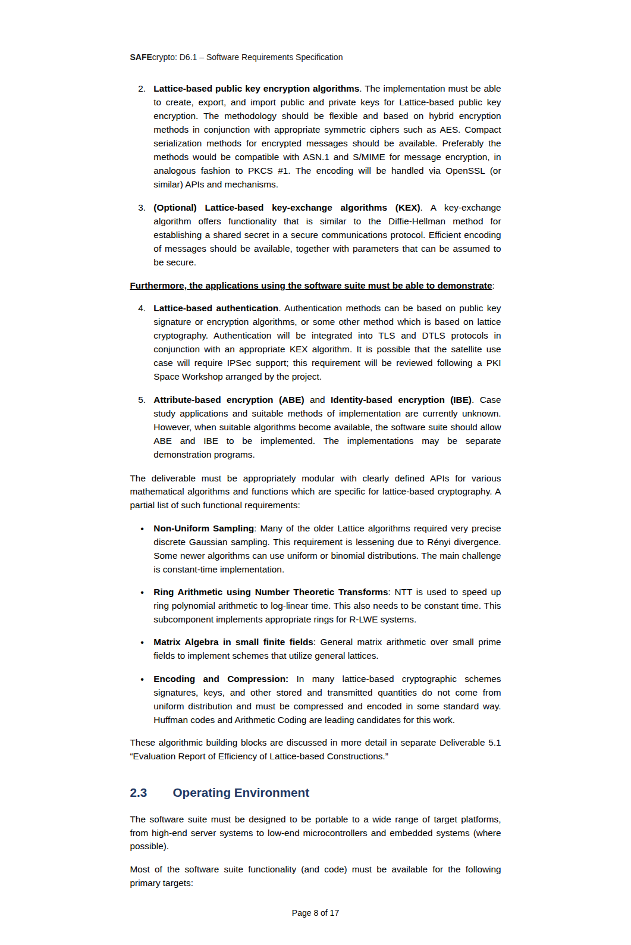SAFEcrypto: D6.1 – Software Requirements Specification
2. Lattice-based public key encryption algorithms. The implementation must be able to create, export, and import public and private keys for Lattice-based public key encryption. The methodology should be flexible and based on hybrid encryption methods in conjunction with appropriate symmetric ciphers such as AES. Compact serialization methods for encrypted messages should be available. Preferably the methods would be compatible with ASN.1 and S/MIME for message encryption, in analogous fashion to PKCS #1. The encoding will be handled via OpenSSL (or similar) APIs and mechanisms.
3. (Optional) Lattice-based key-exchange algorithms (KEX). A key-exchange algorithm offers functionality that is similar to the Diffie-Hellman method for establishing a shared secret in a secure communications protocol. Efficient encoding of messages should be available, together with parameters that can be assumed to be secure.
Furthermore, the applications using the software suite must be able to demonstrate:
4. Lattice-based authentication. Authentication methods can be based on public key signature or encryption algorithms, or some other method which is based on lattice cryptography. Authentication will be integrated into TLS and DTLS protocols in conjunction with an appropriate KEX algorithm. It is possible that the satellite use case will require IPSec support; this requirement will be reviewed following a PKI Space Workshop arranged by the project.
5. Attribute-based encryption (ABE) and Identity-based encryption (IBE). Case study applications and suitable methods of implementation are currently unknown. However, when suitable algorithms become available, the software suite should allow ABE and IBE to be implemented. The implementations may be separate demonstration programs.
The deliverable must be appropriately modular with clearly defined APIs for various mathematical algorithms and functions which are specific for lattice-based cryptography. A partial list of such functional requirements:
Non-Uniform Sampling: Many of the older Lattice algorithms required very precise discrete Gaussian sampling. This requirement is lessening due to Rényi divergence. Some newer algorithms can use uniform or binomial distributions. The main challenge is constant-time implementation.
Ring Arithmetic using Number Theoretic Transforms: NTT is used to speed up ring polynomial arithmetic to log-linear time. This also needs to be constant time. This subcomponent implements appropriate rings for R-LWE systems.
Matrix Algebra in small finite fields: General matrix arithmetic over small prime fields to implement schemes that utilize general lattices.
Encoding and Compression: In many lattice-based cryptographic schemes signatures, keys, and other stored and transmitted quantities do not come from uniform distribution and must be compressed and encoded in some standard way. Huffman codes and Arithmetic Coding are leading candidates for this work.
These algorithmic building blocks are discussed in more detail in separate Deliverable 5.1 “Evaluation Report of Efficiency of Lattice-based Constructions.”
2.3 Operating Environment
The software suite must be designed to be portable to a wide range of target platforms, from high-end server systems to low-end microcontrollers and embedded systems (where possible).
Most of the software suite functionality (and code) must be available for the following primary targets:
Page 8 of 17